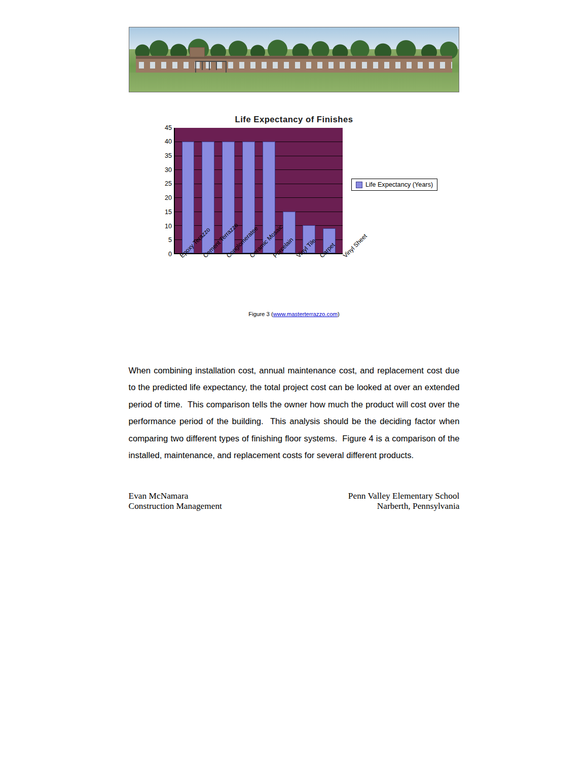Life Expectancy of Finishes
45 40 35 30 25 20 15 10 5 0
Life Expectancy (Years)
Epoxy Terazzo Cement Terrazzo Conglomeratee Ceramic Mosaic Porcelain Vinyl Tile Carpet Vinyl Sheet
Figure 3 (www.masterterrazzo.com)
When combining installation cost, annual maintenance cost, and replacement cost due to the predicted life expectancy, the total project cost can be looked at over an extended period of time. This comparison tells the owner how much the product will cost over the performance period of the building. This analysis should be the deciding factor when comparing two different types of finishing floor systems. Figure 4 is a comparison of the installed, maintenance, and replacement costs for several different products.
Evan McNamara
Construction Management
Penn Valley Elementary School
Narberth, Pennsylvania